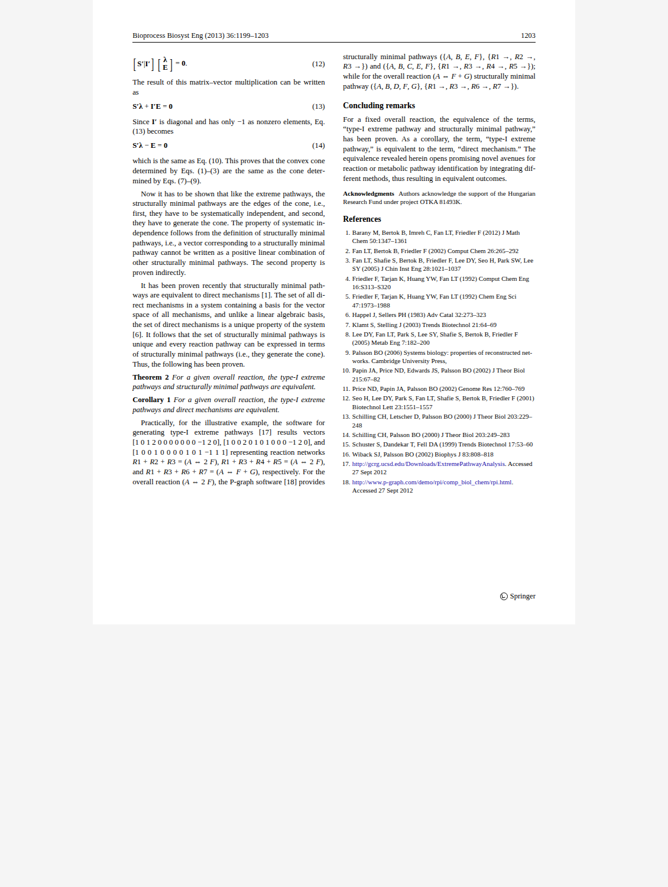Bioprocess Biosyst Eng (2013) 36:1199–1203
1203
[S′|I′] [ λE ] = 0.
(12)
The result of this matrix–vector multiplication can be written as
S′λ + I′E = 0
(13)
Since I′ is diagonal and has only −1 as nonzero elements, Eq. (13) becomes
S′λ − E = 0
(14)
which is the same as Eq. (10). This proves that the convex cone determined by Eqs. (1)–(3) are the same as the cone determined by Eqs. (7)–(9).
Now it has to be shown that like the extreme pathways, the structurally minimal pathways are the edges of the cone, i.e., first, they have to be systematically independent, and second, they have to generate the cone. The property of systematic independence follows from the definition of structurally minimal pathways, i.e., a vector corresponding to a structurally minimal pathway cannot be written as a positive linear combination of other structurally minimal pathways. The second property is proven indirectly.
It has been proven recently that structurally minimal pathways are equivalent to direct mechanisms [1]. The set of all direct mechanisms in a system containing a basis for the vector space of all mechanisms, and unlike a linear algebraic basis, the set of direct mechanisms is a unique property of the system [6]. It follows that the set of structurally minimal pathways is unique and every reaction pathway can be expressed in terms of structurally minimal pathways (i.e., they generate the cone). Thus, the following has been proven.
Theorem 2 For a given overall reaction, the type-I extreme pathways and structurally minimal pathways are equivalent.
Corollary 1 For a given overall reaction, the type-I extreme pathways and direct mechanisms are equivalent.
Practically, for the illustrative example, the software for generating type-I extreme pathways [17] results vectors [1 0 1 2 0 0 0 0 0 0 0 −1 2 0], [1 0 0 2 0 1 0 1 0 0 0 −1 2 0], and [1 0 0 1 0 0 0 0 1 0 1 −1 1 1] representing reaction networks R1 + R2 + R3 = (A ⇔ 2 F), R1 + R3 + R4 + R5 = (A ⇔ 2 F), and R1 + R3 + R6 + R7 = (A ⇔ F + G), respectively. For the overall reaction (A ⇔ 2 F), the P-graph software [18] provides structurally minimal pathways ({A, B, E, F}, {R1 →, R2 →, R3 →}) and ({A, B, C, E, F}, {R1 →, R3 →, R4 →, R5 →}); while for the overall reaction (A ⇔ F + G) structurally minimal pathway ({A, B, D, F, G}, {R1 →, R3 →, R6 →, R7 →}).
Concluding remarks
For a fixed overall reaction, the equivalence of the terms, “type-I extreme pathway and structurally minimal pathway,” has been proven. As a corollary, the term, “type-I extreme pathway,” is equivalent to the term, “direct mechanism.” The equivalence revealed herein opens promising novel avenues for reaction or metabolic pathway identification by integrating different methods, thus resulting in equivalent outcomes.
Acknowledgments Authors acknowledge the support of the Hungarian Research Fund under project OTKA 81493K.
References
Barany M, Bertok B, Imreh C, Fan LT, Friedler F (2012) J Math Chem 50:1347–1361
Fan LT, Bertok B, Friedler F (2002) Comput Chem 26:265–292
Fan LT, Shafie S, Bertok B, Friedler F, Lee DY, Seo H, Park SW, Lee SY (2005) J Chin Inst Eng 28:1021–1037
Friedler F, Tarjan K, Huang YW, Fan LT (1992) Comput Chem Eng 16:S313–S320
Friedler F, Tarjan K, Huang YW, Fan LT (1992) Chem Eng Sci 47:1973–1988
Happel J, Sellers PH (1983) Adv Catal 32:273–323
Klamt S, Stelling J (2003) Trends Biotechnol 21:64–69
Lee DY, Fan LT, Park S, Lee SY, Shafie S, Bertok B, Friedler F (2005) Metab Eng 7:182–200
Palsson BO (2006) Systems biology: properties of reconstructed networks. Cambridge University Press,
Papin JA, Price ND, Edwards JS, Palsson BO (2002) J Theor Biol 215:67–82
Price ND, Papin JA, Palsson BO (2002) Genome Res 12:760–769
Seo H, Lee DY, Park S, Fan LT, Shafie S, Bertok B, Friedler F (2001) Biotechnol Lett 23:1551–1557
Schilling CH, Letscher D, Palsson BO (2000) J Theor Biol 203:229–248
Schilling CH, Palsson BO (2000) J Theor Biol 203:249–283
Schuster S, Dandekar T, Fell DA (1999) Trends Biotechnol 17:53–60
Wiback SJ, Palsson BO (2002) Biophys J 83:808–818
http://gcrg.ucsd.edu/Downloads/ExtremePathwayAnalysis. Accessed 27 Sept 2012
http://www.p-graph.com/demo/rpi/comp_biol_chem/rpi.html. Accessed 27 Sept 2012
Springer